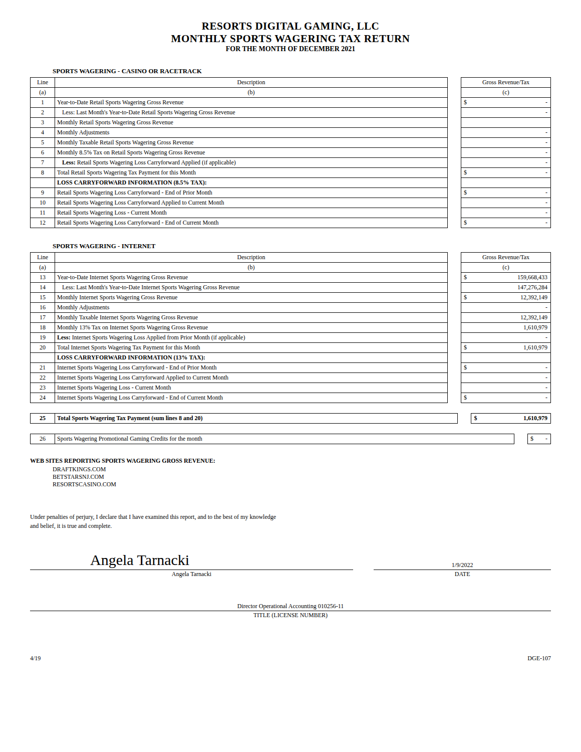RESORTS DIGITAL GAMING, LLC
MONTHLY SPORTS WAGERING TAX RETURN
FOR THE MONTH OF DECEMBER 2021
SPORTS WAGERING - CASINO OR RACETRACK
| Line | Description | | Gross Revenue/Tax |
| (a) | (b) | | (c) |
| 1 | Year-to-Date Retail Sports Wagering Gross Revenue | | $ - |
| 2 | Less: Last Month's Year-to-Date Retail Sports Wagering Gross Revenue | | - |
| 3 | Monthly Retail Sports Wagering Gross Revenue | | |
| 4 | Monthly Adjustments | | - |
| 5 | Monthly Taxable Retail Sports Wagering Gross Revenue | | - |
| 6 | Monthly 8.5% Tax on Retail Sports Wagering Gross Revenue | | - |
| 7 | Less: Retail Sports Wagering Loss Carryforward Applied (if applicable) | | - |
| 8 | Total Retail Sports Wagering Tax Payment for this Month | | $ - |
| | LOSS CARRYFORWARD INFORMATION (8.5% TAX): | | |
| 9 | Retail Sports Wagering Loss Carryforward - End of Prior Month | | $ - |
| 10 | Retail Sports Wagering Loss Carryforward Applied to Current Month | | - |
| 11 | Retail Sports Wagering Loss - Current Month | | - |
| 12 | Retail Sports Wagering Loss Carryforward - End of Current Month | | $ - |
SPORTS WAGERING - INTERNET
| Line | Description | | Gross Revenue/Tax |
| (a) | (b) | | (c) |
| 13 | Year-to-Date Internet Sports Wagering Gross Revenue | | $ 159,668,433 |
| 14 | Less: Last Month's Year-to-Date Internet Sports Wagering Gross Revenue | | 147,276,284 |
| 15 | Monthly Internet Sports Wagering Gross Revenue | | $ 12,392,149 |
| 16 | Monthly Adjustments | | - |
| 17 | Monthly Taxable Internet Sports Wagering Gross Revenue | | 12,392,149 |
| 18 | Monthly 13% Tax on Internet Sports Wagering Gross Revenue | | 1,610,979 |
| 19 | Less: Internet Sports Wagering Loss Applied from Prior Month (if applicable) | | - |
| 20 | Total Internet Sports Wagering Tax Payment for this Month | | $ 1,610,979 |
| | LOSS CARRYFORWARD INFORMATION (13% TAX): | | |
| 21 | Internet Sports Wagering Loss Carryforward - End of Prior Month | | $ - |
| 22 | Internet Sports Wagering Loss Carryforward Applied to Current Month | | - |
| 23 | Internet Sports Wagering Loss - Current Month | | - |
| 24 | Internet Sports Wagering Loss Carryforward - End of Current Month | | $ - |
| 25 | Total Sports Wagering Tax Payment (sum lines 8 and 20) | | $ 1,610,979 |
| 26 | Sports Wagering Promotional Gaming Credits for the month | | $ - |
WEB SITES REPORTING SPORTS WAGERING GROSS REVENUE:
DRAFTKINGS.COM
BETSTARSNJ.COM
RESORTSCASINO.COM
Under penalties of perjury, I declare that I have examined this report, and to the best of my knowledge
and belief, it is true and complete.
| Angela Tarnacki | | 1/9/2022 |
| Angela Tarnacki | | DATE |
| Director Operational Accounting 010256-11 |
| TITLE (LICENSE NUMBER) |
4/19
DGE-107